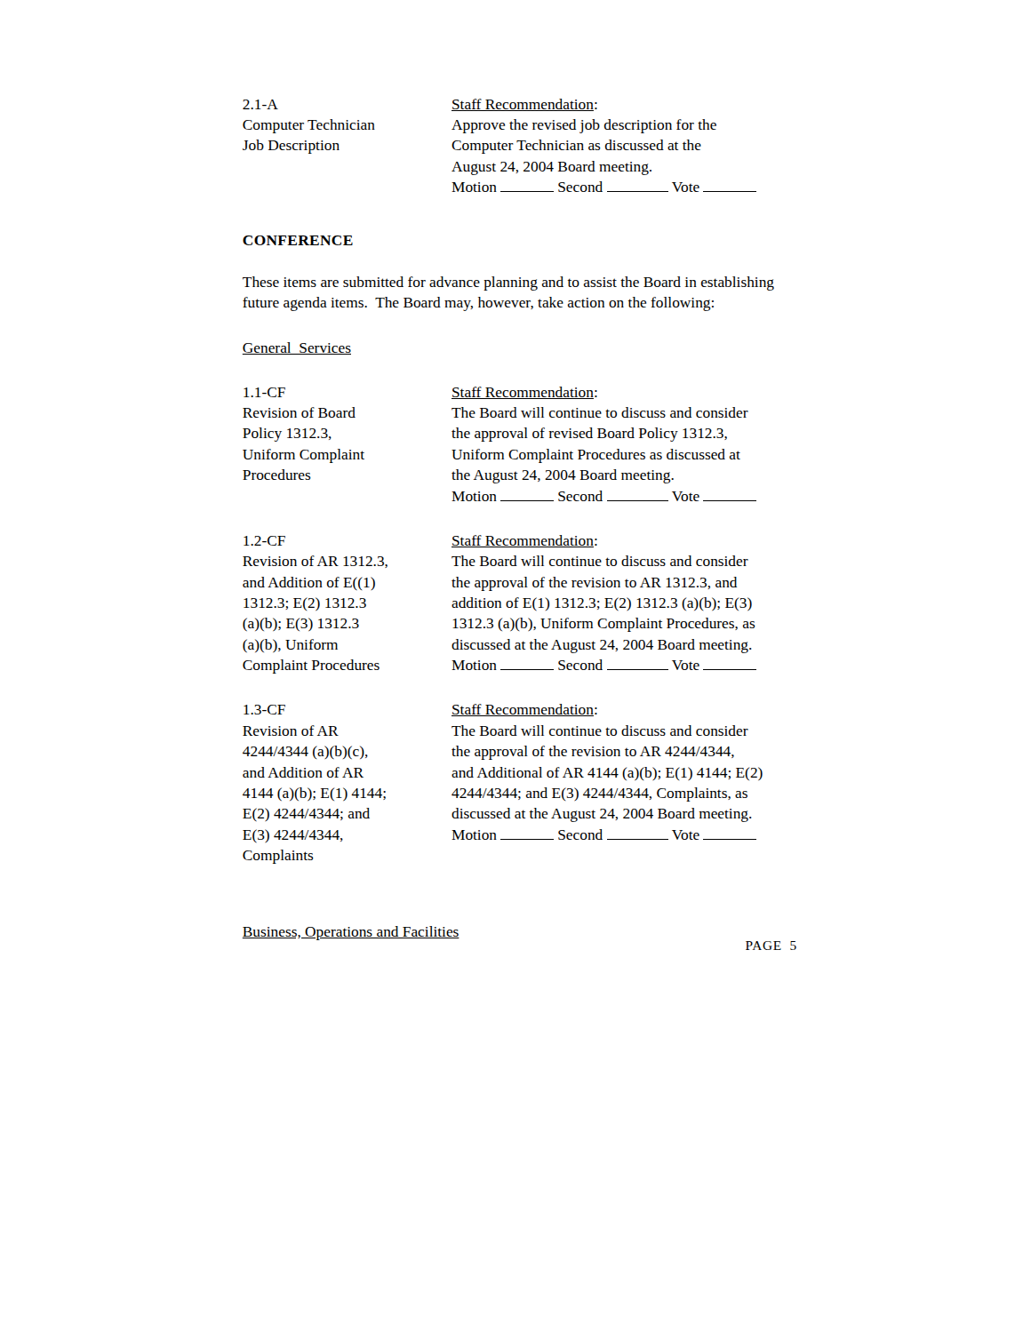2.1-A
Computer Technician
Job Description
Staff Recommendation:
Approve the revised job description for the
Computer Technician as discussed at the
August 24, 2004 Board meeting.
Motion Second Vote
CONFERENCE
These items are submitted for advance planning and to assist the Board in establishing future agenda items. The Board may, however, take action on the following:
General Services
1.1-CF
Revision of Board
Policy 1312.3,
Uniform Complaint
Procedures
Staff Recommendation:
The Board will continue to discuss and consider
the approval of revised Board Policy 1312.3,
Uniform Complaint Procedures as discussed at
the August 24, 2004 Board meeting.
Motion Second Vote
1.2-CF
Revision of AR 1312.3,
and Addition of E((1)
1312.3; E(2) 1312.3
(a)(b); E(3) 1312.3
(a)(b), Uniform
Complaint Procedures
Staff Recommendation:
The Board will continue to discuss and consider
the approval of the revision to AR 1312.3, and
addition of E(1) 1312.3; E(2) 1312.3 (a)(b); E(3)
1312.3 (a)(b), Uniform Complaint Procedures, as
discussed at the August 24, 2004 Board meeting.
Motion Second Vote
1.3-CF
Revision of AR
4244/4344 (a)(b)(c),
and Addition of AR
4144 (a)(b); E(1) 4144;
E(2) 4244/4344; and
E(3) 4244/4344,
Complaints
Staff Recommendation:
The Board will continue to discuss and consider
the approval of the revision to AR 4244/4344,
and Additional of AR 4144 (a)(b); E(1) 4144; E(2)
4244/4344; and E(3) 4244/4344, Complaints, as
discussed at the August 24, 2004 Board meeting.
Motion Second Vote
Business, Operations and Facilities
PAGE 5